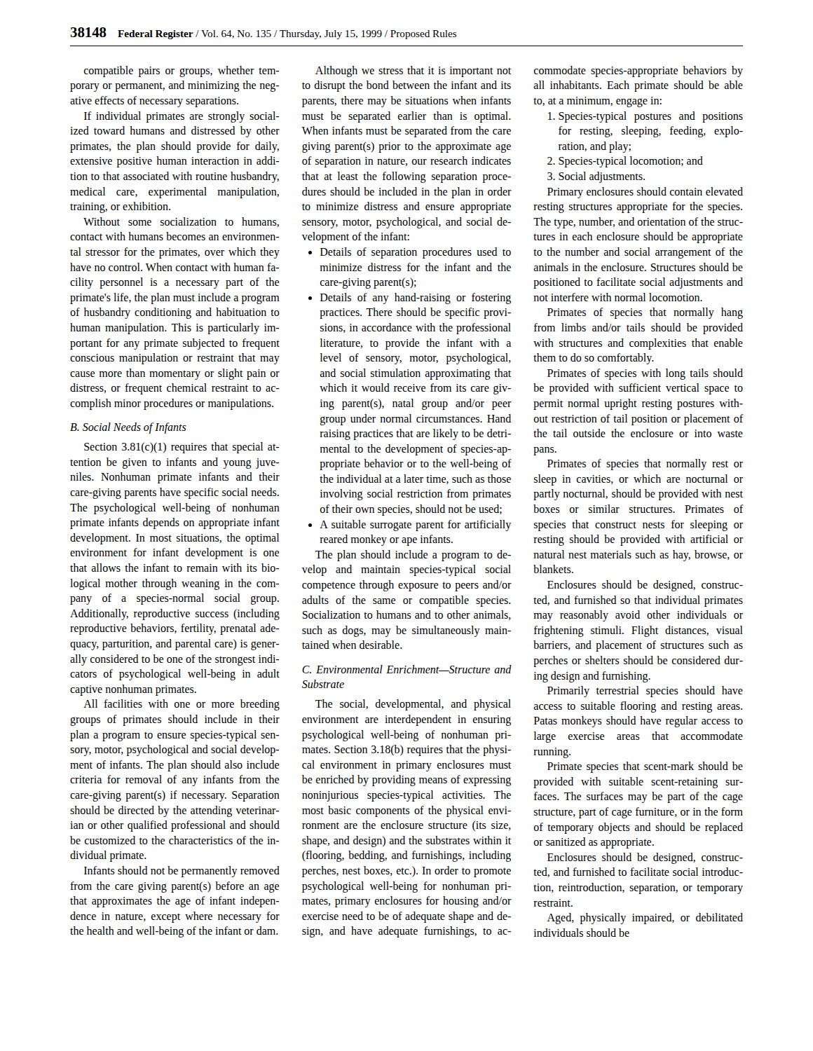38148 Federal Register / Vol. 64, No. 135 / Thursday, July 15, 1999 / Proposed Rules
compatible pairs or groups, whether temporary or permanent, and minimizing the negative effects of necessary separations.
If individual primates are strongly socialized toward humans and distressed by other primates, the plan should provide for daily, extensive positive human interaction in addition to that associated with routine husbandry, medical care, experimental manipulation, training, or exhibition.
Without some socialization to humans, contact with humans becomes an environmental stressor for the primates, over which they have no control. When contact with human facility personnel is a necessary part of the primate's life, the plan must include a program of husbandry conditioning and habituation to human manipulation. This is particularly important for any primate subjected to frequent conscious manipulation or restraint that may cause more than momentary or slight pain or distress, or frequent chemical restraint to accomplish minor procedures or manipulations.
B. Social Needs of Infants
Section 3.81(c)(1) requires that special attention be given to infants and young juveniles. Nonhuman primate infants and their care-giving parents have specific social needs. The psychological well-being of nonhuman primate infants depends on appropriate infant development. In most situations, the optimal environment for infant development is one that allows the infant to remain with its biological mother through weaning in the company of a species-normal social group. Additionally, reproductive success (including reproductive behaviors, fertility, prenatal adequacy, parturition, and parental care) is generally considered to be one of the strongest indicators of psychological well-being in adult captive nonhuman primates.
All facilities with one or more breeding groups of primates should include in their plan a program to ensure species-typical sensory, motor, psychological and social development of infants. The plan should also include criteria for removal of any infants from the care-giving parent(s) if necessary. Separation should be directed by the attending veterinarian or other qualified professional and should be customized to the characteristics of the individual primate.
Infants should not be permanently removed from the care giving parent(s) before an age that approximates the age of infant independence in nature, except where necessary for the health and well-being of the infant or dam.
Although we stress that it is important not to disrupt the bond between the infant and its parents, there may be situations when infants must be separated earlier than is optimal. When infants must be separated from the care giving parent(s) prior to the approximate age of separation in nature, our research indicates that at least the following separation procedures should be included in the plan in order to minimize distress and ensure appropriate sensory, motor, psychological, and social development of the infant:
Details of separation procedures used to minimize distress for the infant and the care-giving parent(s);
Details of any hand-raising or fostering practices. There should be specific provisions, in accordance with the professional literature, to provide the infant with a level of sensory, motor, psychological, and social stimulation approximating that which it would receive from its care giving parent(s), natal group and/or peer group under normal circumstances. Hand raising practices that are likely to be detrimental to the development of species-appropriate behavior or to the well-being of the individual at a later time, such as those involving social restriction from primates of their own species, should not be used;
A suitable surrogate parent for artificially reared monkey or ape infants.
The plan should include a program to develop and maintain species-typical social competence through exposure to peers and/or adults of the same or compatible species. Socialization to humans and to other animals, such as dogs, may be simultaneously maintained when desirable.
C. Environmental Enrichment—Structure and Substrate
The social, developmental, and physical environment are interdependent in ensuring psychological well-being of nonhuman primates. Section 3.18(b) requires that the physical environment in primary enclosures must be enriched by providing means of expressing noninjurious species-typical activities. The most basic components of the physical environment are the enclosure structure (its size, shape, and design) and the substrates within it (flooring, bedding, and furnishings, including perches, nest boxes, etc.). In order to promote psychological well-being for nonhuman primates, primary enclosures for housing and/or exercise need to be of adequate shape and design, and have adequate furnishings, to accommodate species-appropriate behaviors by all inhabitants. Each primate should be able to, at a minimum, engage in:
Species-typical postures and positions for resting, sleeping, feeding, exploration, and play;
Species-typical locomotion; and
Social adjustments.
Primary enclosures should contain elevated resting structures appropriate for the species. The type, number, and orientation of the structures in each enclosure should be appropriate to the number and social arrangement of the animals in the enclosure. Structures should be positioned to facilitate social adjustments and not interfere with normal locomotion.
Primates of species that normally hang from limbs and/or tails should be provided with structures and complexities that enable them to do so comfortably.
Primates of species with long tails should be provided with sufficient vertical space to permit normal upright resting postures without restriction of tail position or placement of the tail outside the enclosure or into waste pans.
Primates of species that normally rest or sleep in cavities, or which are nocturnal or partly nocturnal, should be provided with nest boxes or similar structures. Primates of species that construct nests for sleeping or resting should be provided with artificial or natural nest materials such as hay, browse, or blankets.
Enclosures should be designed, constructed, and furnished so that individual primates may reasonably avoid other individuals or frightening stimuli. Flight distances, visual barriers, and placement of structures such as perches or shelters should be considered during design and furnishing.
Primarily terrestrial species should have access to suitable flooring and resting areas. Patas monkeys should have regular access to large exercise areas that accommodate running.
Primate species that scent-mark should be provided with suitable scent-retaining surfaces. The surfaces may be part of the cage structure, part of cage furniture, or in the form of temporary objects and should be replaced or sanitized as appropriate.
Enclosures should be designed, constructed, and furnished to facilitate social introduction, reintroduction, separation, or temporary restraint.
Aged, physically impaired, or debilitated individuals should be